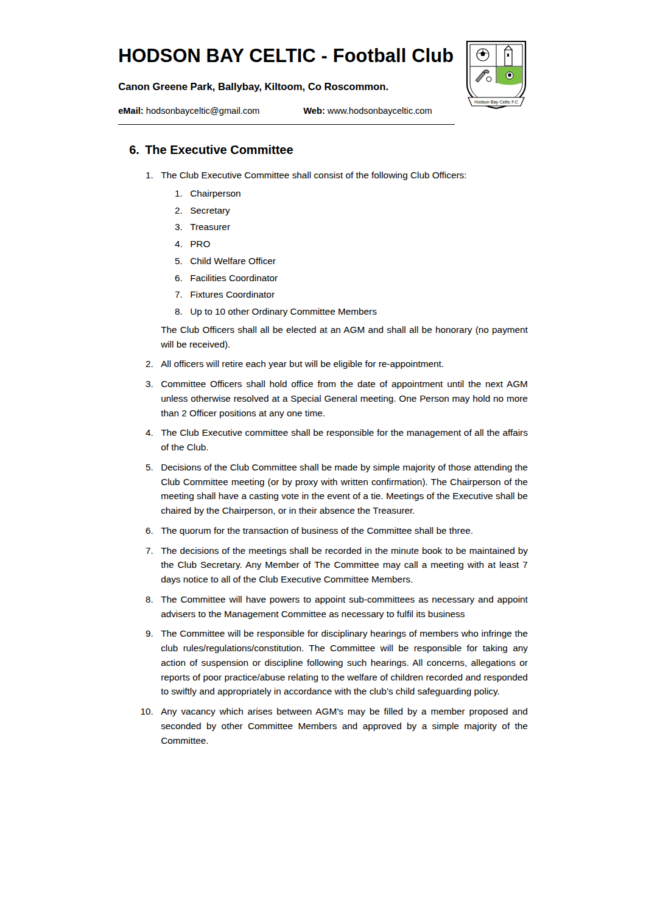Hodson Bay Celtic F.C
HODSON BAY CELTIC - Football Club
Canon Greene Park, Ballybay, Kiltoom, Co Roscommon.
eMail: hodsonbayceltic@gmail.com Web: www.hodsonbayceltic.com
6. The Executive Committee
The Club Executive Committee shall consist of the following Club Officers:
Chairperson
Secretary
Treasurer
PRO
Child Welfare Officer
Facilities Coordinator
Fixtures Coordinator
Up to 10 other Ordinary Committee Members
The Club Officers shall all be elected at an AGM and shall all be honorary (no payment will be received).
All officers will retire each year but will be eligible for re-appointment.
Committee Officers shall hold office from the date of appointment until the next AGM unless otherwise resolved at a Special General meeting. One Person may hold no more than 2 Officer positions at any one time.
The Club Executive committee shall be responsible for the management of all the affairs of the Club.
Decisions of the Club Committee shall be made by simple majority of those attending the Club Committee meeting (or by proxy with written confirmation). The Chairperson of the meeting shall have a casting vote in the event of a tie. Meetings of the Executive shall be chaired by the Chairperson, or in their absence the Treasurer.
The quorum for the transaction of business of the Committee shall be three.
The decisions of the meetings shall be recorded in the minute book to be maintained by the Club Secretary. Any Member of The Committee may call a meeting with at least 7 days notice to all of the Club Executive Committee Members.
The Committee will have powers to appoint sub-committees as necessary and appoint advisers to the Management Committee as necessary to fulfil its business
The Committee will be responsible for disciplinary hearings of members who infringe the club rules/regulations/constitution. The Committee will be responsible for taking any action of suspension or discipline following such hearings. All concerns, allegations or reports of poor practice/abuse relating to the welfare of children recorded and responded to swiftly and appropriately in accordance with the club’s child safeguarding policy.
Any vacancy which arises between AGM’s may be filled by a member proposed and seconded by other Committee Members and approved by a simple majority of the Committee.